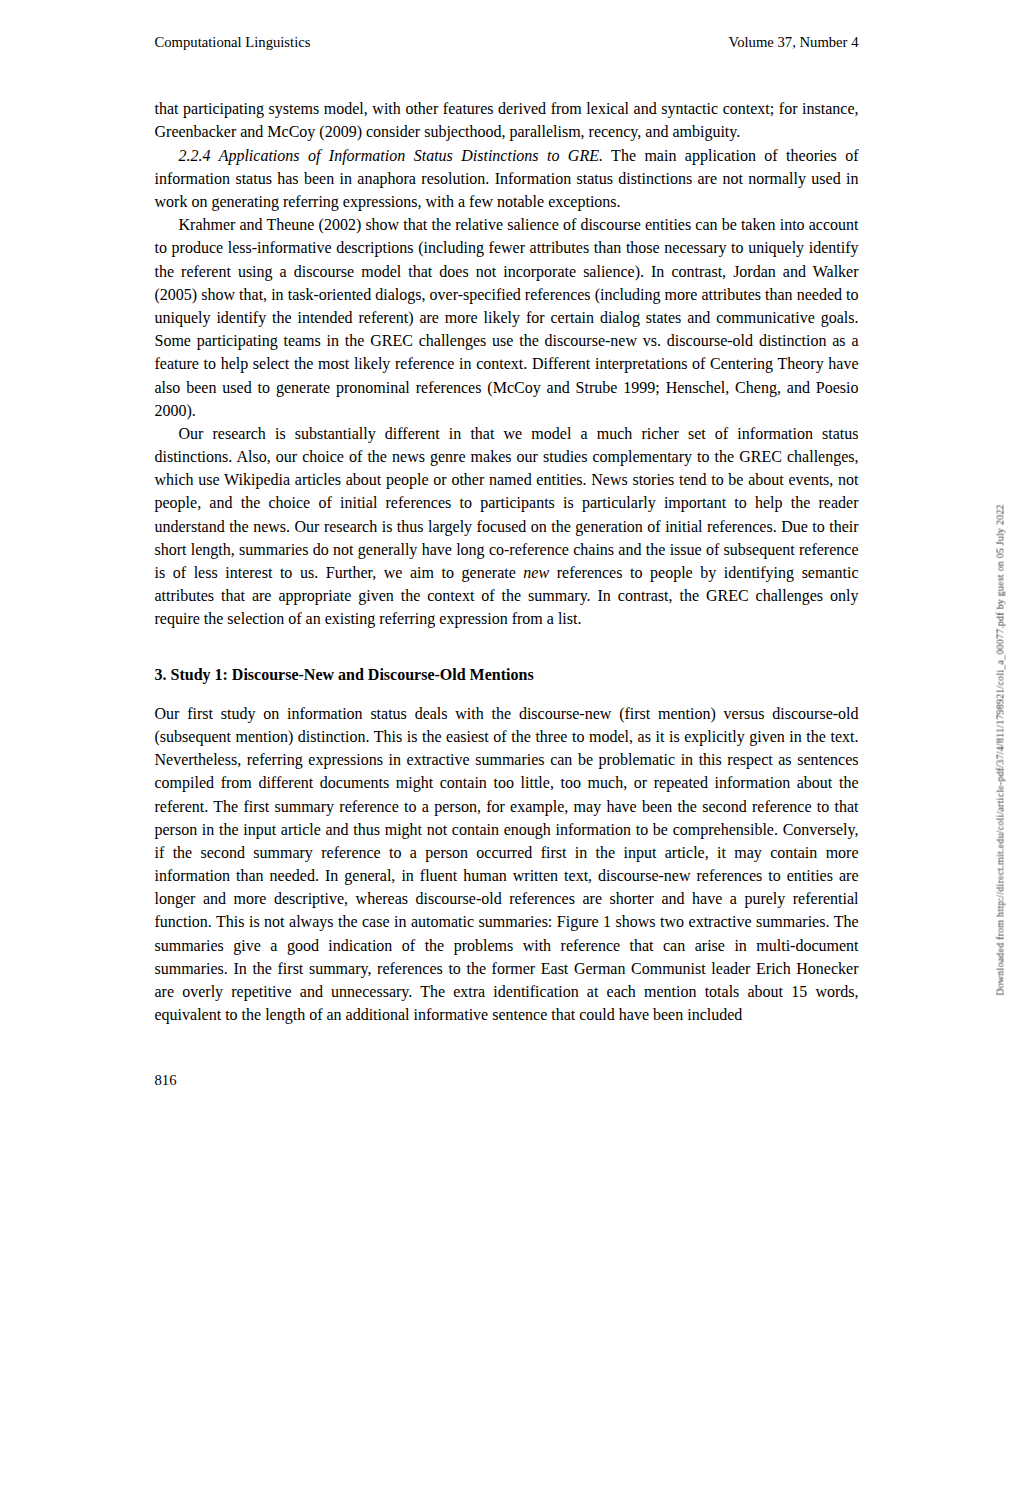Computational Linguistics Volume 37, Number 4
that participating systems model, with other features derived from lexical and syntactic context; for instance, Greenbacker and McCoy (2009) consider subjecthood, parallelism, recency, and ambiguity.
2.2.4 Applications of Information Status Distinctions to GRE. The main application of theories of information status has been in anaphora resolution. Information status distinctions are not normally used in work on generating referring expressions, with a few notable exceptions.
Krahmer and Theune (2002) show that the relative salience of discourse entities can be taken into account to produce less-informative descriptions (including fewer attributes than those necessary to uniquely identify the referent using a discourse model that does not incorporate salience). In contrast, Jordan and Walker (2005) show that, in task-oriented dialogs, over-specified references (including more attributes than needed to uniquely identify the intended referent) are more likely for certain dialog states and communicative goals. Some participating teams in the GREC challenges use the discourse-new vs. discourse-old distinction as a feature to help select the most likely reference in context. Different interpretations of Centering Theory have also been used to generate pronominal references (McCoy and Strube 1999; Henschel, Cheng, and Poesio 2000).
Our research is substantially different in that we model a much richer set of information status distinctions. Also, our choice of the news genre makes our studies complementary to the GREC challenges, which use Wikipedia articles about people or other named entities. News stories tend to be about events, not people, and the choice of initial references to participants is particularly important to help the reader understand the news. Our research is thus largely focused on the generation of initial references. Due to their short length, summaries do not generally have long co-reference chains and the issue of subsequent reference is of less interest to us. Further, we aim to generate new references to people by identifying semantic attributes that are appropriate given the context of the summary. In contrast, the GREC challenges only require the selection of an existing referring expression from a list.
3. Study 1: Discourse-New and Discourse-Old Mentions
Our first study on information status deals with the discourse-new (first mention) versus discourse-old (subsequent mention) distinction. This is the easiest of the three to model, as it is explicitly given in the text. Nevertheless, referring expressions in extractive summaries can be problematic in this respect as sentences compiled from different documents might contain too little, too much, or repeated information about the referent. The first summary reference to a person, for example, may have been the second reference to that person in the input article and thus might not contain enough information to be comprehensible. Conversely, if the second summary reference to a person occurred first in the input article, it may contain more information than needed. In general, in fluent human written text, discourse-new references to entities are longer and more descriptive, whereas discourse-old references are shorter and have a purely referential function. This is not always the case in automatic summaries: Figure 1 shows two extractive summaries. The summaries give a good indication of the problems with reference that can arise in multi-document summaries. In the first summary, references to the former East German Communist leader Erich Honecker are overly repetitive and unnecessary. The extra identification at each mention totals about 15 words, equivalent to the length of an additional informative sentence that could have been included
816
Downloaded from http://direct.mit.edu/coli/article-pdf/37/4/811/1798921/coli_a_00077.pdf by guest on 05 July 2022